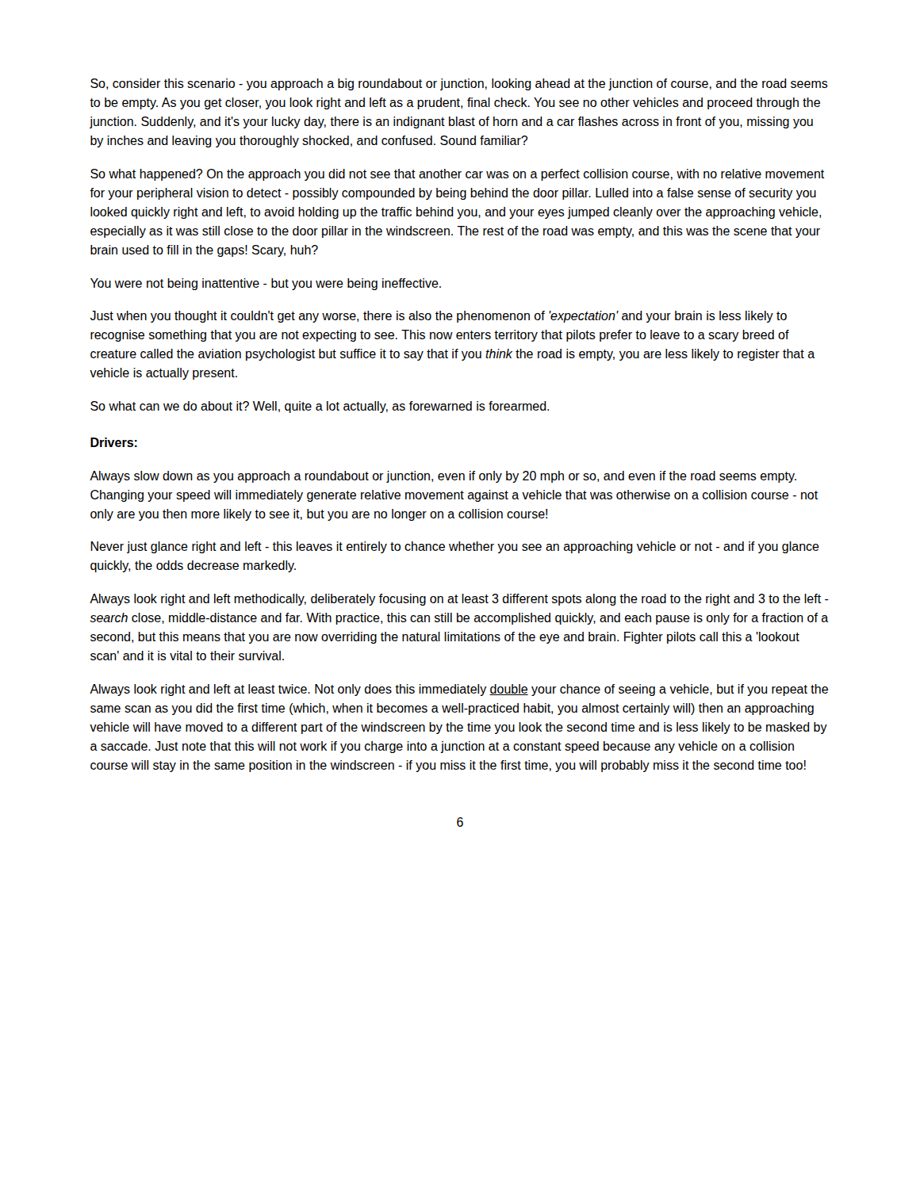So, consider this scenario - you approach a big roundabout or junction, looking ahead at the junction of course, and the road seems to be empty. As you get closer, you look right and left as a prudent, final check. You see no other vehicles and proceed through the junction. Suddenly, and it's your lucky day, there is an indignant blast of horn and a car flashes across in front of you, missing you by inches and leaving you thoroughly shocked, and confused. Sound familiar?
So what happened? On the approach you did not see that another car was on a perfect collision course, with no relative movement for your peripheral vision to detect - possibly compounded by being behind the door pillar. Lulled into a false sense of security you looked quickly right and left, to avoid holding up the traffic behind you, and your eyes jumped cleanly over the approaching vehicle, especially as it was still close to the door pillar in the windscreen. The rest of the road was empty, and this was the scene that your brain used to fill in the gaps! Scary, huh?
You were not being inattentive - but you were being ineffective.
Just when you thought it couldn't get any worse, there is also the phenomenon of 'expectation' and your brain is less likely to recognise something that you are not expecting to see. This now enters territory that pilots prefer to leave to a scary breed of creature called the aviation psychologist but suffice it to say that if you think the road is empty, you are less likely to register that a vehicle is actually present.
So what can we do about it? Well, quite a lot actually, as forewarned is forearmed.
Drivers:
Always slow down as you approach a roundabout or junction, even if only by 20 mph or so, and even if the road seems empty. Changing your speed will immediately generate relative movement against a vehicle that was otherwise on a collision course - not only are you then more likely to see it, but you are no longer on a collision course!
Never just glance right and left - this leaves it entirely to chance whether you see an approaching vehicle or not - and if you glance quickly, the odds decrease markedly.
Always look right and left methodically, deliberately focusing on at least 3 different spots along the road to the right and 3 to the left - search close, middle-distance and far. With practice, this can still be accomplished quickly, and each pause is only for a fraction of a second, but this means that you are now overriding the natural limitations of the eye and brain. Fighter pilots call this a 'lookout scan' and it is vital to their survival.
Always look right and left at least twice. Not only does this immediately double your chance of seeing a vehicle, but if you repeat the same scan as you did the first time (which, when it becomes a well-practiced habit, you almost certainly will) then an approaching vehicle will have moved to a different part of the windscreen by the time you look the second time and is less likely to be masked by a saccade. Just note that this will not work if you charge into a junction at a constant speed because any vehicle on a collision course will stay in the same position in the windscreen - if you miss it the first time, you will probably miss it the second time too!
6